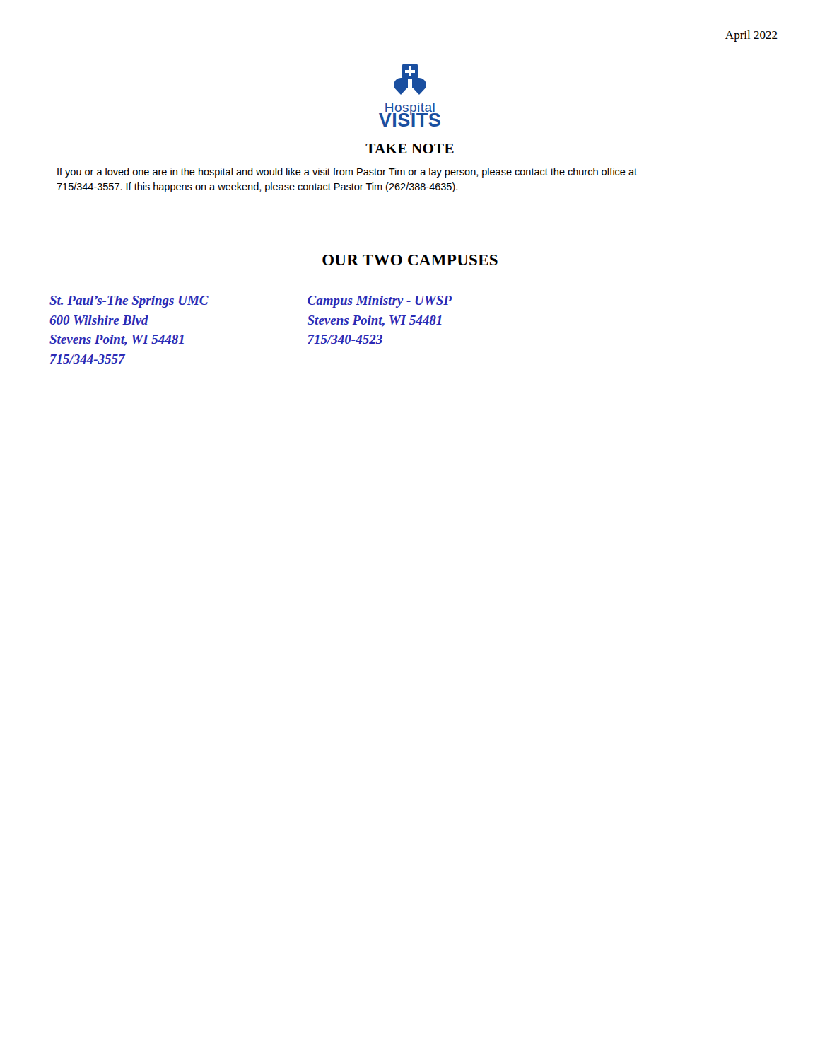April 2022
Hospital VISITS
TAKE NOTE
If you or a loved one are in the hospital and would like a visit from Pastor Tim or a lay person, please contact the church office at 715/344-3557. If this happens on a weekend, please contact Pastor Tim (262/388-4635).
OUR TWO CAMPUSES
St. Paul’s-The Springs UMC
600 Wilshire Blvd
Stevens Point, WI 54481
715/344-3557 Campus Ministry - UWSP
Stevens Point, WI 54481
715/340-4523